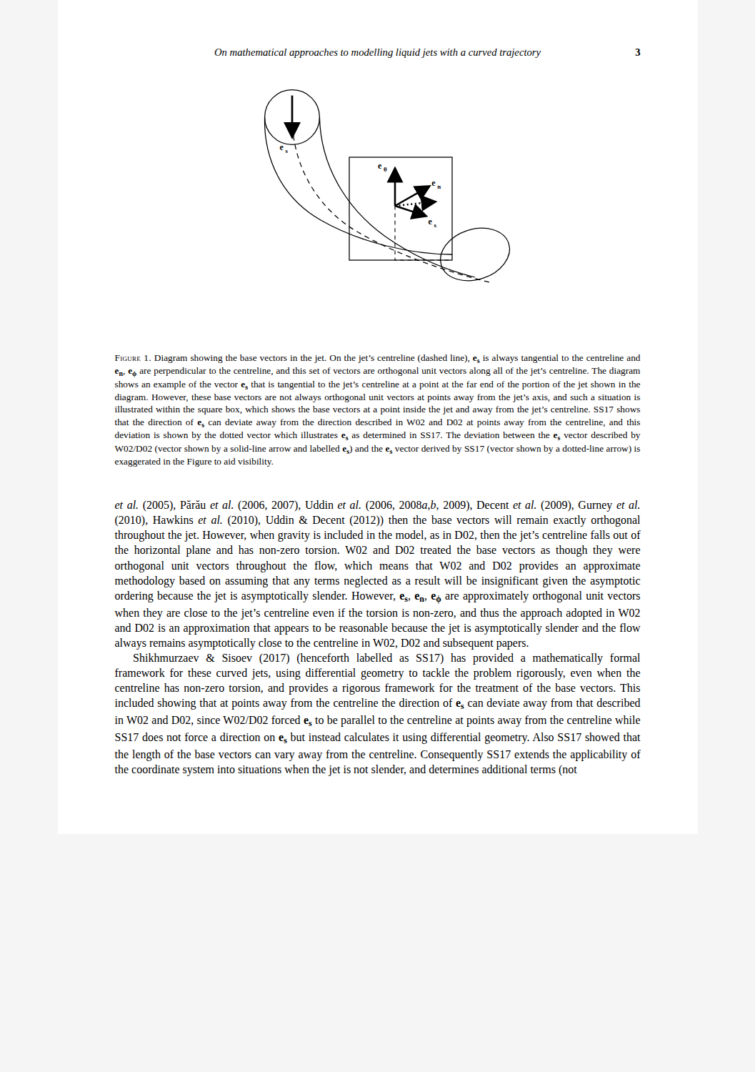On mathematical approaches to modelling liquid jets with a curved trajectory 3
e s e θ e n e s
Figure 1. Diagram showing the base vectors in the jet. On the jet’s centreline (dashed line), es is always tangential to the centreline and en, eϕ are perpendicular to the centreline, and this set of vectors are orthogonal unit vectors along all of the jet’s centreline. The diagram shows an example of the vector es that is tangential to the jet’s centreline at a point at the far end of the portion of the jet shown in the diagram. However, these base vectors are not always orthogonal unit vectors at points away from the jet’s axis, and such a situation is illustrated within the square box, which shows the base vectors at a point inside the jet and away from the jet’s centreline. SS17 shows that the direction of es can deviate away from the direction described in W02 and D02 at points away from the centreline, and this deviation is shown by the dotted vector which illustrates es as determined in SS17. The deviation between the es vector described by W02/D02 (vector shown by a solid-line arrow and labelled es) and the es vector derived by SS17 (vector shown by a dotted-line arrow) is exaggerated in the Figure to aid visibility.
et al. (2005), Părău et al. (2006, 2007), Uddin et al. (2006, 2008a,b, 2009), Decent et al. (2009), Gurney et al. (2010), Hawkins et al. (2010), Uddin & Decent (2012)) then the base vectors will remain exactly orthogonal throughout the jet. However, when gravity is included in the model, as in D02, then the jet’s centreline falls out of the horizontal plane and has non-zero torsion. W02 and D02 treated the base vectors as though they were orthogonal unit vectors throughout the flow, which means that W02 and D02 provides an approximate methodology based on assuming that any terms neglected as a result will be insignificant given the asymptotic ordering because the jet is asymptotically slender. However, es, en, eϕ are approximately orthogonal unit vectors when they are close to the jet’s centreline even if the torsion is non-zero, and thus the approach adopted in W02 and D02 is an approximation that appears to be reasonable because the jet is asymptotically slender and the flow always remains asymptotically close to the centreline in W02, D02 and subsequent papers.
Shikhmurzaev & Sisoev (2017) (henceforth labelled as SS17) has provided a mathematically formal framework for these curved jets, using differential geometry to tackle the problem rigorously, even when the centreline has non-zero torsion, and provides a rigorous framework for the treatment of the base vectors. This included showing that at points away from the centreline the direction of es can deviate away from that described in W02 and D02, since W02/D02 forced es to be parallel to the centreline at points away from the centreline while SS17 does not force a direction on es but instead calculates it using differential geometry. Also SS17 showed that the length of the base vectors can vary away from the centreline. Consequently SS17 extends the applicability of the coordinate system into situations when the jet is not slender, and determines additional terms (not